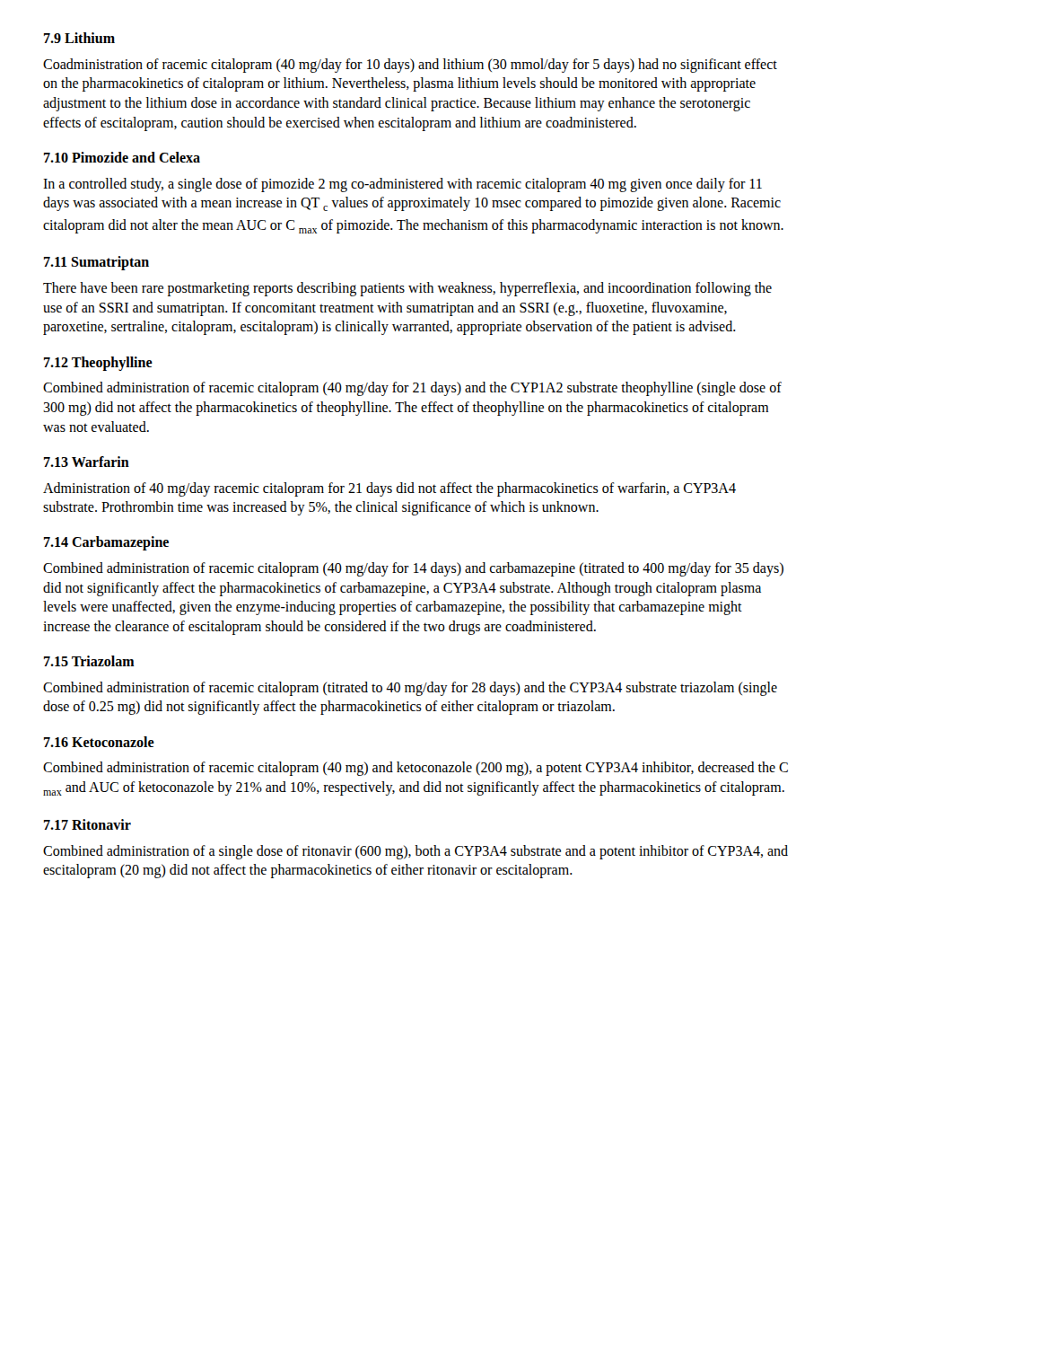7.9 Lithium
Coadministration of racemic citalopram (40 mg/day for 10 days) and lithium (30 mmol/day for 5 days) had no significant effect on the pharmacokinetics of citalopram or lithium. Nevertheless, plasma lithium levels should be monitored with appropriate adjustment to the lithium dose in accordance with standard clinical practice. Because lithium may enhance the serotonergic effects of escitalopram, caution should be exercised when escitalopram and lithium are coadministered.
7.10 Pimozide and Celexa
In a controlled study, a single dose of pimozide 2 mg co-administered with racemic citalopram 40 mg given once daily for 11 days was associated with a mean increase in QT c values of approximately 10 msec compared to pimozide given alone. Racemic citalopram did not alter the mean AUC or C max of pimozide. The mechanism of this pharmacodynamic interaction is not known.
7.11 Sumatriptan
There have been rare postmarketing reports describing patients with weakness, hyperreflexia, and incoordination following the use of an SSRI and sumatriptan. If concomitant treatment with sumatriptan and an SSRI (e.g., fluoxetine, fluvoxamine, paroxetine, sertraline, citalopram, escitalopram) is clinically warranted, appropriate observation of the patient is advised.
7.12 Theophylline
Combined administration of racemic citalopram (40 mg/day for 21 days) and the CYP1A2 substrate theophylline (single dose of 300 mg) did not affect the pharmacokinetics of theophylline. The effect of theophylline on the pharmacokinetics of citalopram was not evaluated.
7.13 Warfarin
Administration of 40 mg/day racemic citalopram for 21 days did not affect the pharmacokinetics of warfarin, a CYP3A4 substrate. Prothrombin time was increased by 5%, the clinical significance of which is unknown.
7.14 Carbamazepine
Combined administration of racemic citalopram (40 mg/day for 14 days) and carbamazepine (titrated to 400 mg/day for 35 days) did not significantly affect the pharmacokinetics of carbamazepine, a CYP3A4 substrate. Although trough citalopram plasma levels were unaffected, given the enzyme-inducing properties of carbamazepine, the possibility that carbamazepine might increase the clearance of escitalopram should be considered if the two drugs are coadministered.
7.15 Triazolam
Combined administration of racemic citalopram (titrated to 40 mg/day for 28 days) and the CYP3A4 substrate triazolam (single dose of 0.25 mg) did not significantly affect the pharmacokinetics of either citalopram or triazolam.
7.16 Ketoconazole
Combined administration of racemic citalopram (40 mg) and ketoconazole (200 mg), a potent CYP3A4 inhibitor, decreased the C max and AUC of ketoconazole by 21% and 10%, respectively, and did not significantly affect the pharmacokinetics of citalopram.
7.17 Ritonavir
Combined administration of a single dose of ritonavir (600 mg), both a CYP3A4 substrate and a potent inhibitor of CYP3A4, and escitalopram (20 mg) did not affect the pharmacokinetics of either ritonavir or escitalopram.